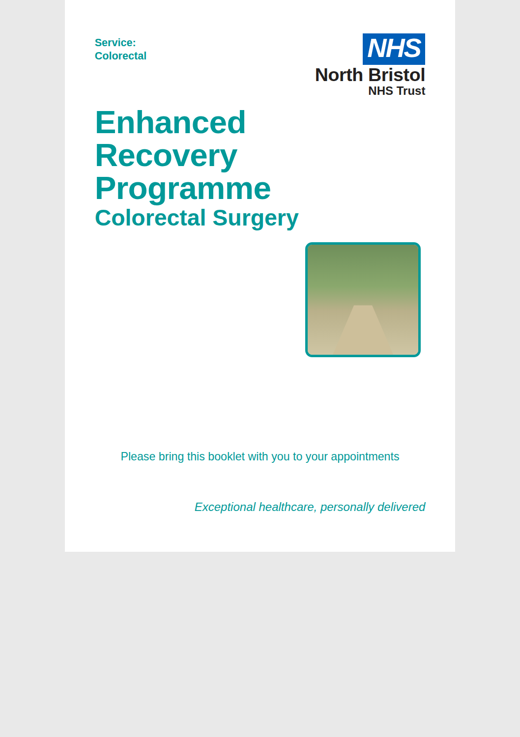Service:
Colorectal
NHS North Bristol NHS Trust
Enhanced
Recovery
Programme
Colorectal Surgery
Please bring this booklet with you to your appointments
Exceptional healthcare, personally delivered